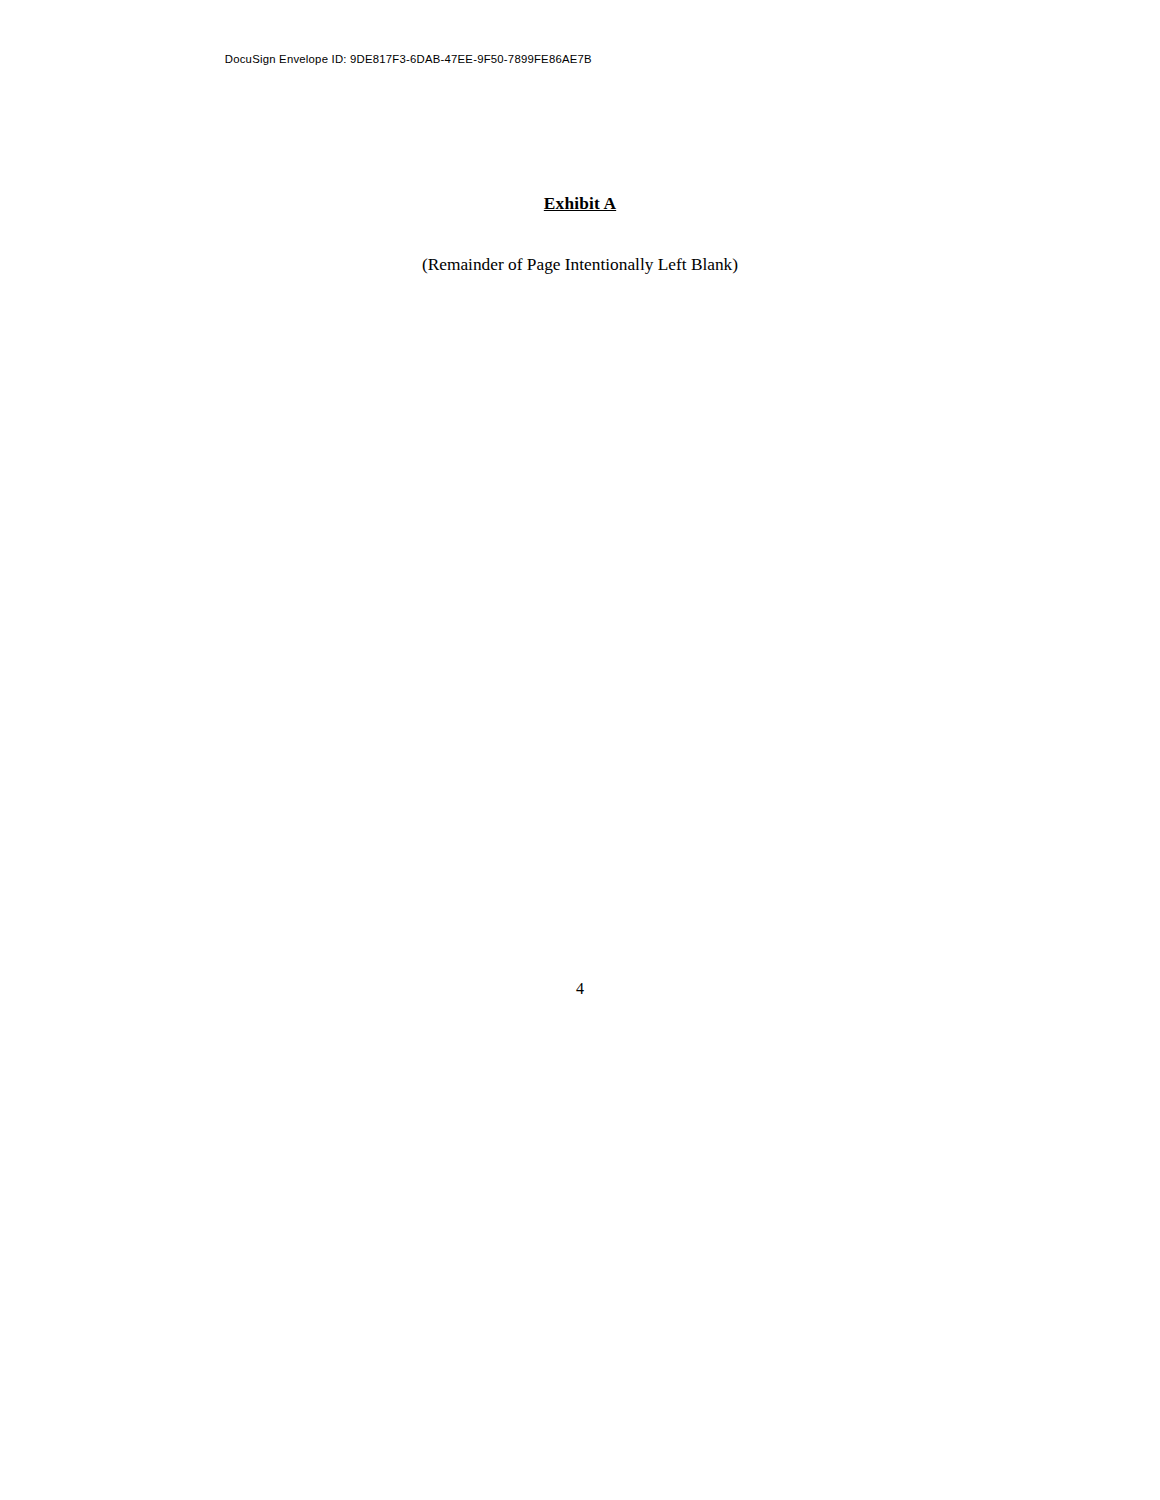DocuSign Envelope ID: 9DE817F3-6DAB-47EE-9F50-7899FE86AE7B
Exhibit A
(Remainder of Page Intentionally Left Blank)
4